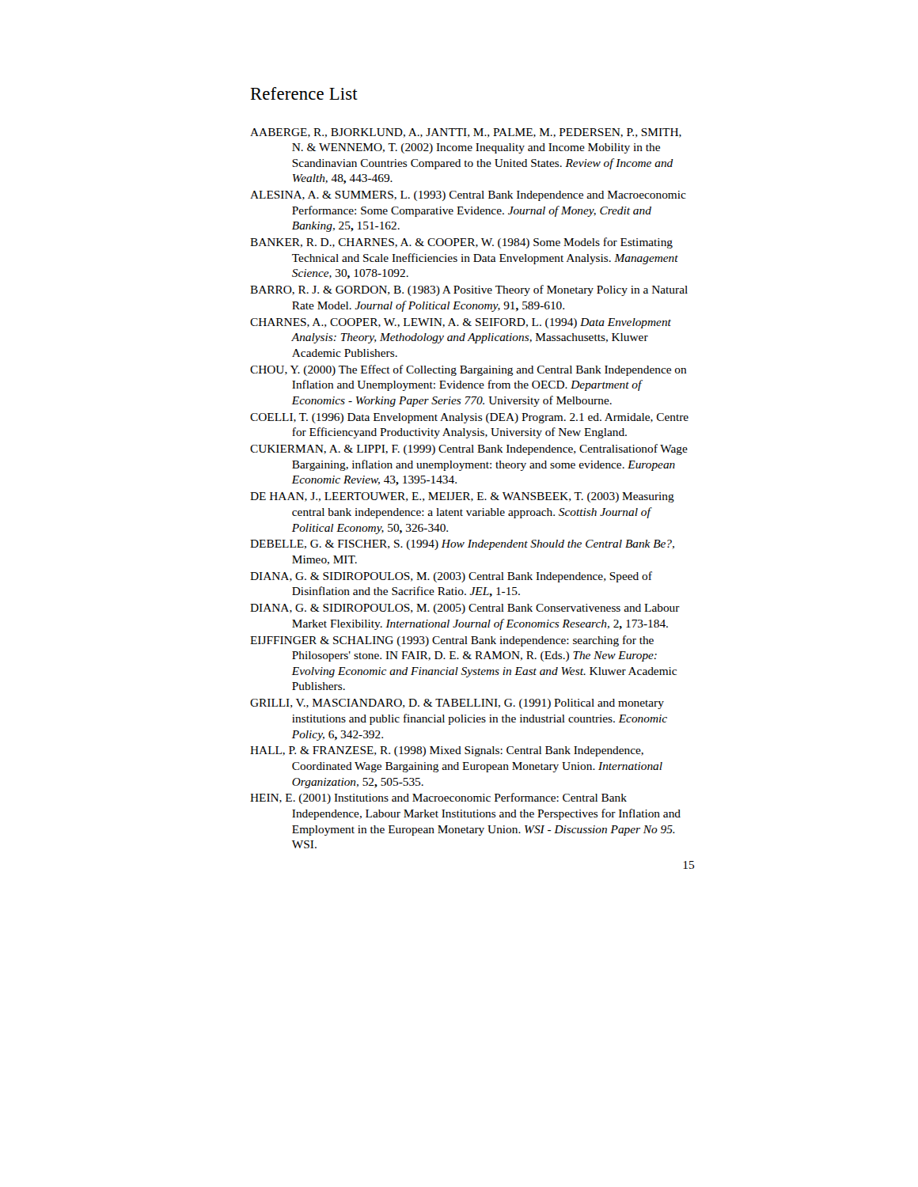Reference List
AABERGE, R., BJORKLUND, A., JANTTI, M., PALME, M., PEDERSEN, P., SMITH, N. & WENNEMO, T. (2002) Income Inequality and Income Mobility in the Scandinavian Countries Compared to the United States. Review of Income and Wealth, 48, 443-469.
ALESINA, A. & SUMMERS, L. (1993) Central Bank Independence and Macroeconomic Performance: Some Comparative Evidence. Journal of Money, Credit and Banking, 25, 151-162.
BANKER, R. D., CHARNES, A. & COOPER, W. (1984) Some Models for Estimating Technical and Scale Inefficiencies in Data Envelopment Analysis. Management Science, 30, 1078-1092.
BARRO, R. J. & GORDON, B. (1983) A Positive Theory of Monetary Policy in a Natural Rate Model. Journal of Political Economy, 91, 589-610.
CHARNES, A., COOPER, W., LEWIN, A. & SEIFORD, L. (1994) Data Envelopment Analysis: Theory, Methodology and Applications, Massachusetts, Kluwer Academic Publishers.
CHOU, Y. (2000) The Effect of Collecting Bargaining and Central Bank Independence on Inflation and Unemployment: Evidence from the OECD. Department of Economics - Working Paper Series 770. University of Melbourne.
COELLI, T. (1996) Data Envelopment Analysis (DEA) Program. 2.1 ed. Armidale, Centre for Efficiencyand Productivity Analysis, University of New England.
CUKIERMAN, A. & LIPPI, F. (1999) Central Bank Independence, Centralisationof Wage Bargaining, inflation and unemployment: theory and some evidence. European Economic Review, 43, 1395-1434.
DE HAAN, J., LEERTOUWER, E., MEIJER, E. & WANSBEEK, T. (2003) Measuring central bank independence: a latent variable approach. Scottish Journal of Political Economy, 50, 326-340.
DEBELLE, G. & FISCHER, S. (1994) How Independent Should the Central Bank Be?, Mimeo, MIT.
DIANA, G. & SIDIROPOULOS, M. (2003) Central Bank Independence, Speed of Disinflation and the Sacrifice Ratio. JEL, 1-15.
DIANA, G. & SIDIROPOULOS, M. (2005) Central Bank Conservativeness and Labour Market Flexibility. International Journal of Economics Research, 2, 173-184.
EIJFFINGER & SCHALING (1993) Central Bank independence: searching for the Philosopers' stone. IN FAIR, D. E. & RAMON, R. (Eds.) The New Europe: Evolving Economic and Financial Systems in East and West. Kluwer Academic Publishers.
GRILLI, V., MASCIANDARO, D. & TABELLINI, G. (1991) Political and monetary institutions and public financial policies in the industrial countries. Economic Policy, 6, 342-392.
HALL, P. & FRANZESE, R. (1998) Mixed Signals: Central Bank Independence, Coordinated Wage Bargaining and European Monetary Union. International Organization, 52, 505-535.
HEIN, E. (2001) Institutions and Macroeconomic Performance: Central Bank Independence, Labour Market Institutions and the Perspectives for Inflation and Employment in the European Monetary Union. WSI - Discussion Paper No 95. WSI.
15